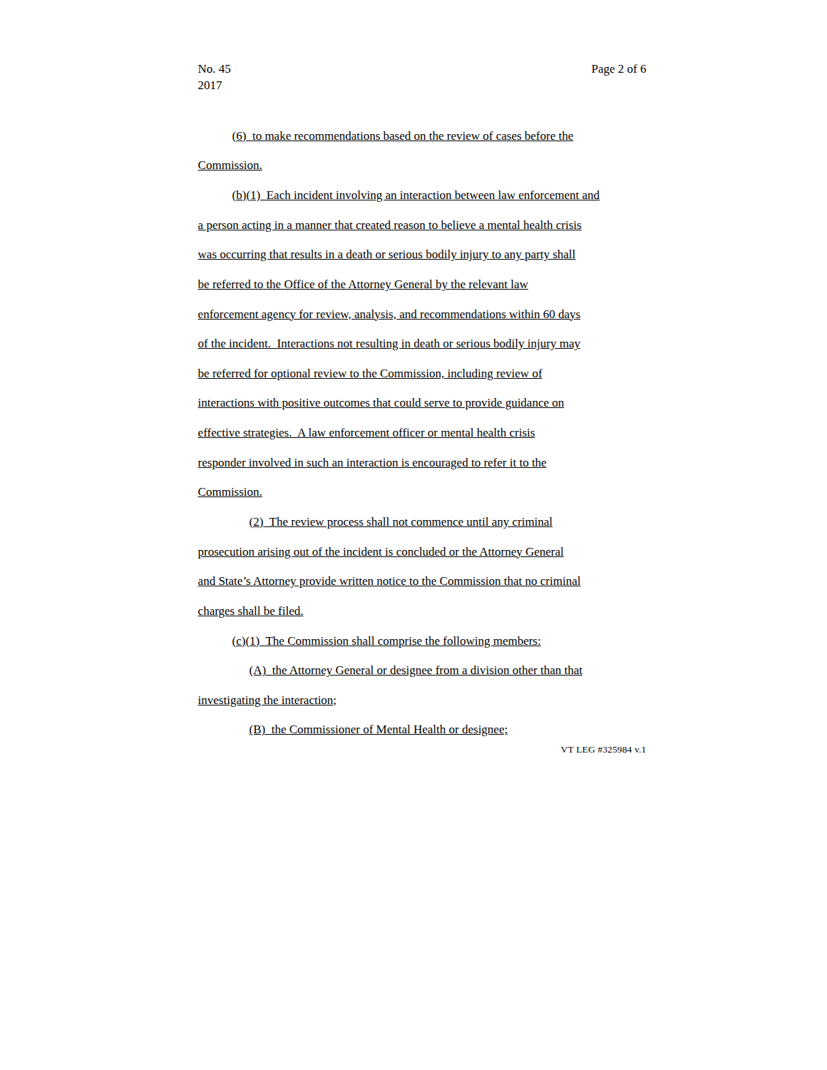No. 45
2017
Page 2 of 6
(6) to make recommendations based on the review of cases before the
Commission.
(b)(1) Each incident involving an interaction between law enforcement and
a person acting in a manner that created reason to believe a mental health crisis
was occurring that results in a death or serious bodily injury to any party shall
be referred to the Office of the Attorney General by the relevant law
enforcement agency for review, analysis, and recommendations within 60 days
of the incident. Interactions not resulting in death or serious bodily injury may
be referred for optional review to the Commission, including review of
interactions with positive outcomes that could serve to provide guidance on
effective strategies. A law enforcement officer or mental health crisis
responder involved in such an interaction is encouraged to refer it to the
Commission.
(2) The review process shall not commence until any criminal
prosecution arising out of the incident is concluded or the Attorney General
and State’s Attorney provide written notice to the Commission that no criminal
charges shall be filed.
(c)(1) The Commission shall comprise the following members:
(A) the Attorney General or designee from a division other than that
investigating the interaction;
(B) the Commissioner of Mental Health or designee;
VT LEG #325984 v.1